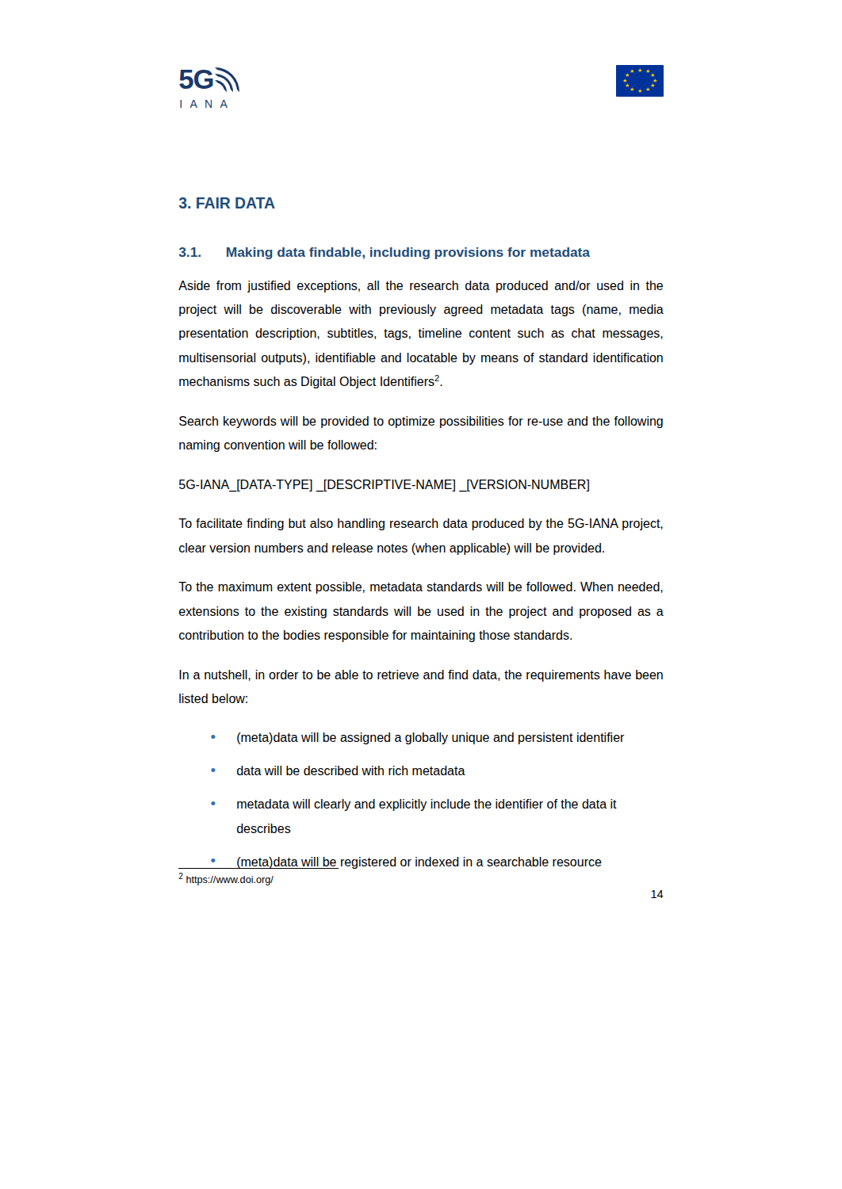5G
I A N A
★ ★ ★ ★ ★ ★ ★ ★ ★ ★ ★ ★
3. FAIR DATA
3.1. Making data findable, including provisions for metadata
Aside from justified exceptions, all the research data produced and/or used in the project will be discoverable with previously agreed metadata tags (name, media presentation description, subtitles, tags, timeline content such as chat messages, multisensorial outputs), identifiable and locatable by means of standard identification mechanisms such as Digital Object Identifiers2.
Search keywords will be provided to optimize possibilities for re-use and the following naming convention will be followed:
5G-IANA_[DATA-TYPE] _[DESCRIPTIVE-NAME] _[VERSION-NUMBER]
To facilitate finding but also handling research data produced by the 5G-IANA project, clear version numbers and release notes (when applicable) will be provided.
To the maximum extent possible, metadata standards will be followed. When needed, extensions to the existing standards will be used in the project and proposed as a contribution to the bodies responsible for maintaining those standards.
In a nutshell, in order to be able to retrieve and find data, the requirements have been listed below:
(meta)data will be assigned a globally unique and persistent identifier
data will be described with rich metadata
metadata will clearly and explicitly include the identifier of the data it describes
(meta)data will be registered or indexed in a searchable resource
2 https://www.doi.org/
14